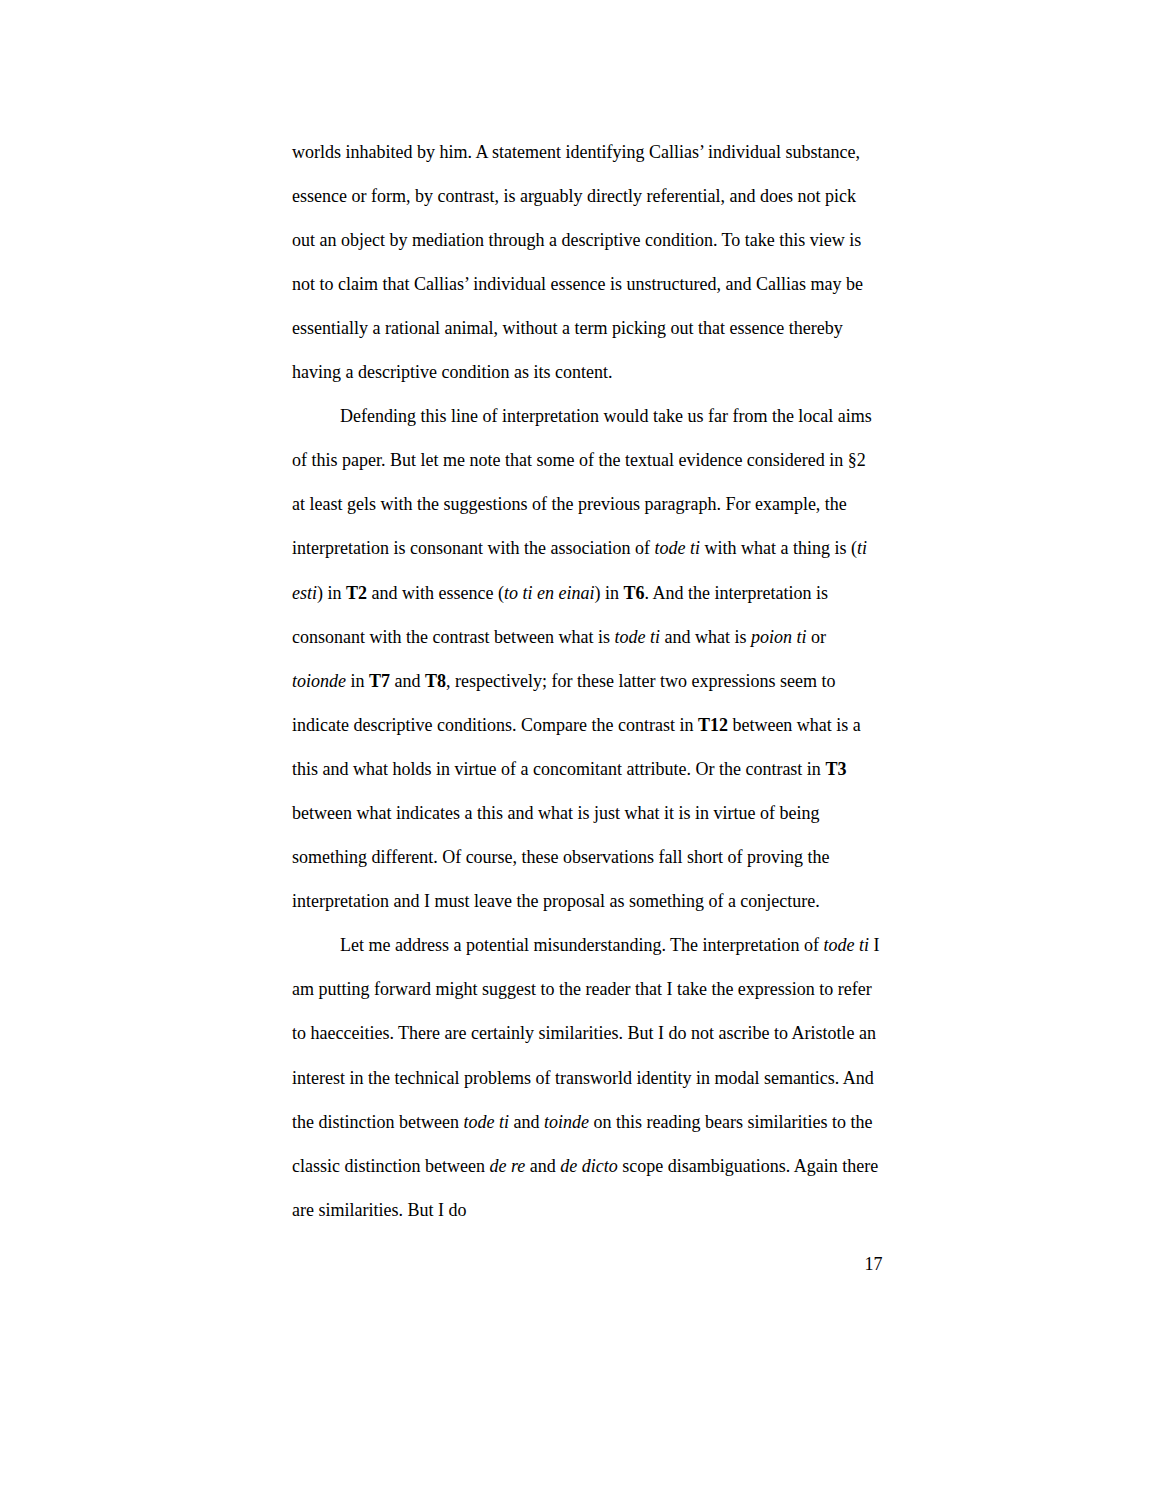worlds inhabited by him. A statement identifying Callias’ individual substance, essence or form, by contrast, is arguably directly referential, and does not pick out an object by mediation through a descriptive condition. To take this view is not to claim that Callias’ individual essence is unstructured, and Callias may be essentially a rational animal, without a term picking out that essence thereby having a descriptive condition as its content.
Defending this line of interpretation would take us far from the local aims of this paper. But let me note that some of the textual evidence considered in §2 at least gels with the suggestions of the previous paragraph. For example, the interpretation is consonant with the association of tode ti with what a thing is (ti esti) in T2 and with essence (to ti en einai) in T6. And the interpretation is consonant with the contrast between what is tode ti and what is poion ti or toionde in T7 and T8, respectively; for these latter two expressions seem to indicate descriptive conditions. Compare the contrast in T12 between what is a this and what holds in virtue of a concomitant attribute. Or the contrast in T3 between what indicates a this and what is just what it is in virtue of being something different. Of course, these observations fall short of proving the interpretation and I must leave the proposal as something of a conjecture.
Let me address a potential misunderstanding. The interpretation of tode ti I am putting forward might suggest to the reader that I take the expression to refer to haecceities. There are certainly similarities. But I do not ascribe to Aristotle an interest in the technical problems of transworld identity in modal semantics. And the distinction between tode ti and toinde on this reading bears similarities to the classic distinction between de re and de dicto scope disambiguations. Again there are similarities. But I do
17